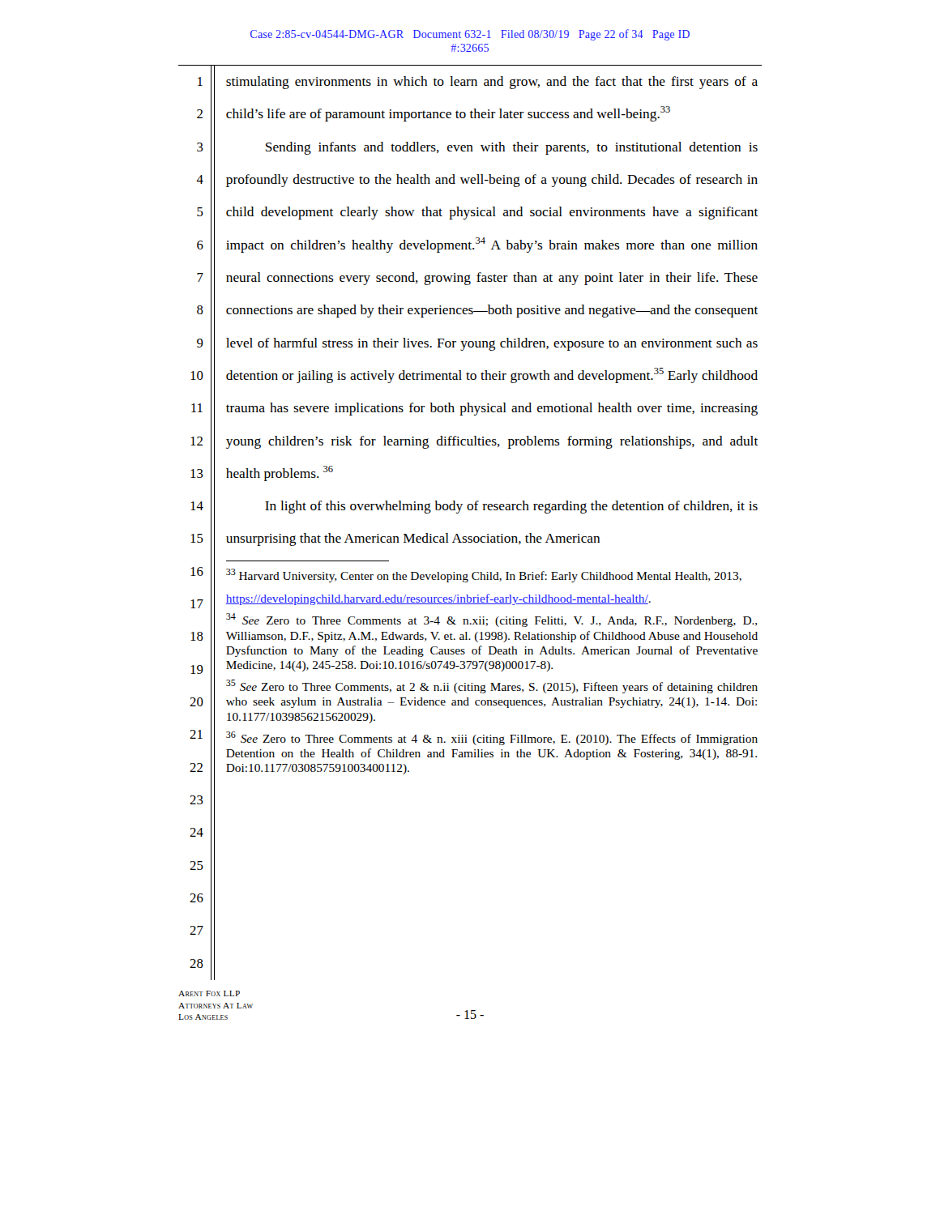Case 2:85-cv-04544-DMG-AGR Document 632-1 Filed 08/30/19 Page 22 of 34 Page ID
#:32665
1
2
3
4
5
6
7
8
9
10
11
12
13
14
15
16
17
18
19
20
21
22
23
24
25
26
27
28
stimulating environments in which to learn and grow, and the fact that the first years of a child’s life are of paramount importance to their later success and well-being.33
Sending infants and toddlers, even with their parents, to institutional detention is profoundly destructive to the health and well-being of a young child. Decades of research in child development clearly show that physical and social environments have a significant impact on children’s healthy development.34 A baby’s brain makes more than one million neural connections every second, growing faster than at any point later in their life. These connections are shaped by their experiences—both positive and negative—and the consequent level of harmful stress in their lives. For young children, exposure to an environment such as detention or jailing is actively detrimental to their growth and development.35 Early childhood trauma has severe implications for both physical and emotional health over time, increasing young children’s risk for learning difficulties, problems forming relationships, and adult health problems. 36
In light of this overwhelming body of research regarding the detention of children, it is unsurprising that the American Medical Association, the American
33 Harvard University, Center on the Developing Child, In Brief: Early Childhood Mental Health, 2013,
https://developingchild.harvard.edu/resources/inbrief-early-childhood-mental-health/.
34 See Zero to Three Comments at 3-4 & n.xii; (citing Felitti, V. J., Anda, R.F., Nordenberg, D., Williamson, D.F., Spitz, A.M., Edwards, V. et. al. (1998). Relationship of Childhood Abuse and Household Dysfunction to Many of the Leading Causes of Death in Adults. American Journal of Preventative Medicine, 14(4), 245-258. Doi:10.1016/s0749-3797(98)00017-8).
35 See Zero to Three Comments, at 2 & n.ii (citing Mares, S. (2015), Fifteen years of detaining children who seek asylum in Australia – Evidence and consequences, Australian Psychiatry, 24(1), 1-14. Doi: 10.1177/1039856215620029).
36 See Zero to Three Comments at 4 & n. xiii (citing Fillmore, E. (2010). The Effects of Immigration Detention on the Health of Children and Families in the UK. Adoption & Fostering, 34(1), 88-91. Doi:10.1177/030857591003400112).
Arent Fox LLP
Attorneys At Law
Los Angeles
- 15 -